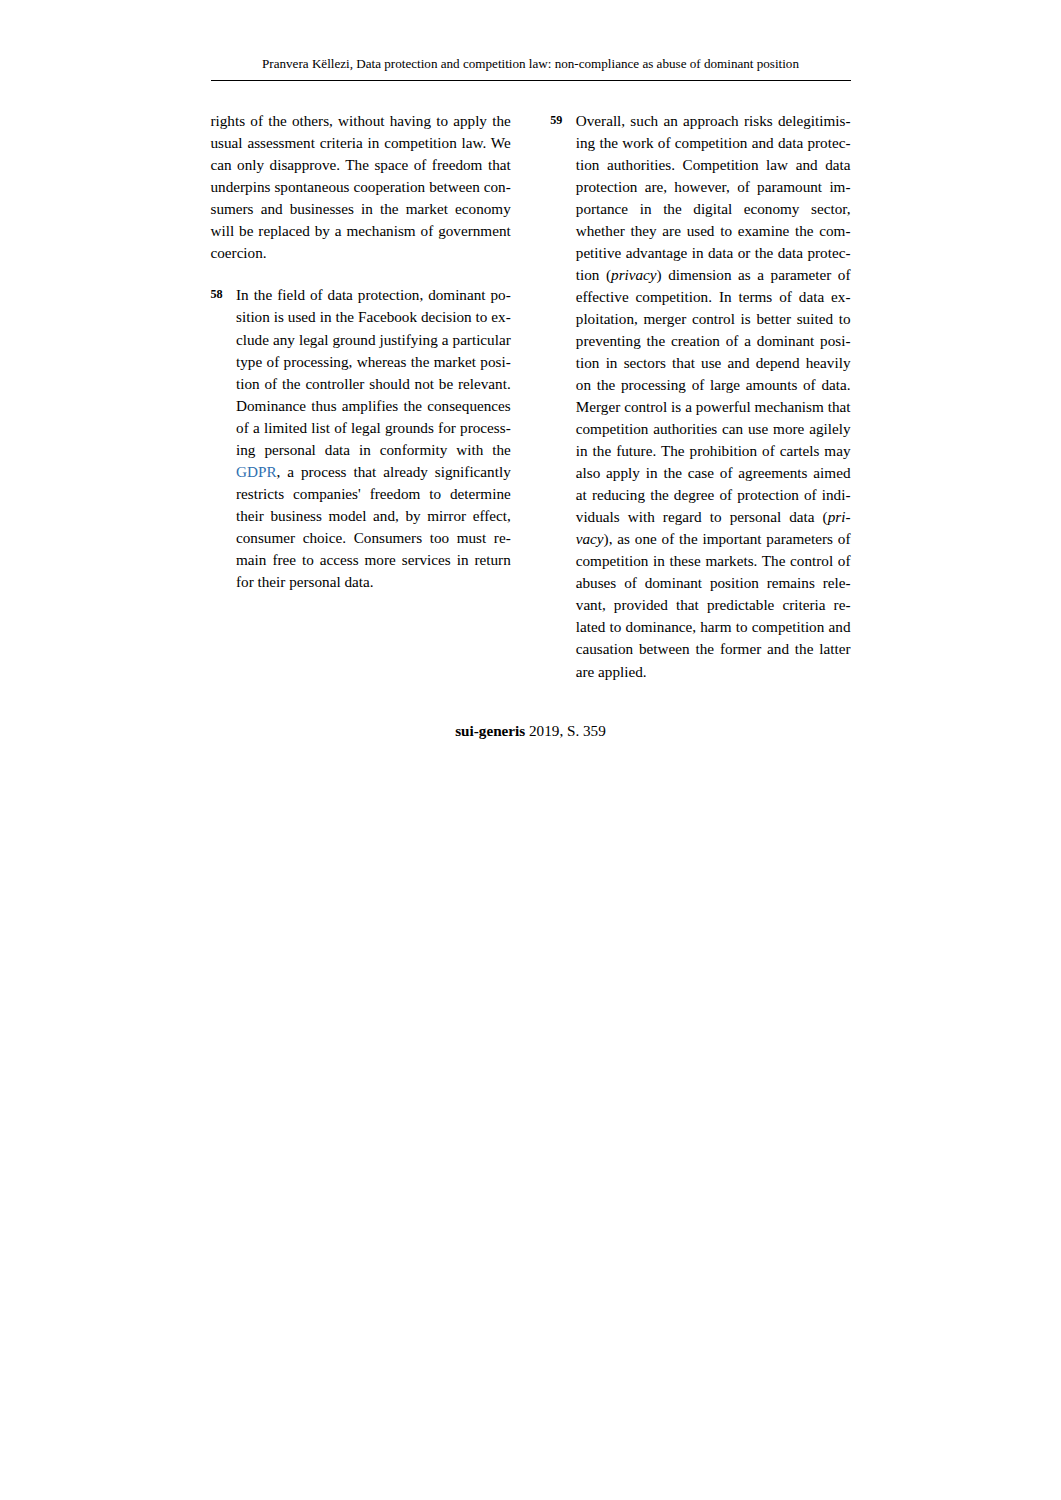Pranvera Këllezi, Data protection and competition law: non-compliance as abuse of dominant position
rights of the others, without having to apply the usual assessment criteria in competition law. We can only disapprove. The space of freedom that underpins spontaneous cooperation between consumers and businesses in the market economy will be replaced by a mechanism of government coercion.
58
In the field of data protection, dominant position is used in the Facebook decision to exclude any legal ground justifying a particular type of processing, whereas the market position of the controller should not be relevant. Dominance thus amplifies the consequences of a limited list of legal grounds for processing personal data in conformity with the GDPR, a process that already significantly restricts companies' freedom to determine their business model and, by mirror effect, consumer choice. Consumers too must remain free to access more services in return for their personal data.
59
Overall, such an approach risks delegitimising the work of competition and data protection authorities. Competition law and data protection are, however, of paramount importance in the digital economy sector, whether they are used to examine the competitive advantage in data or the data protection (privacy) dimension as a parameter of effective competition. In terms of data exploitation, merger control is better suited to preventing the creation of a dominant position in sectors that use and depend heavily on the processing of large amounts of data. Merger control is a powerful mechanism that competition authorities can use more agilely in the future. The prohibition of cartels may also apply in the case of agreements aimed at reducing the degree of protection of individuals with regard to personal data (privacy), as one of the important parameters of competition in these markets. The control of abuses of dominant position remains relevant, provided that predictable criteria related to dominance, harm to competition and causation between the former and the latter are applied.
sui-generis 2019, S. 359